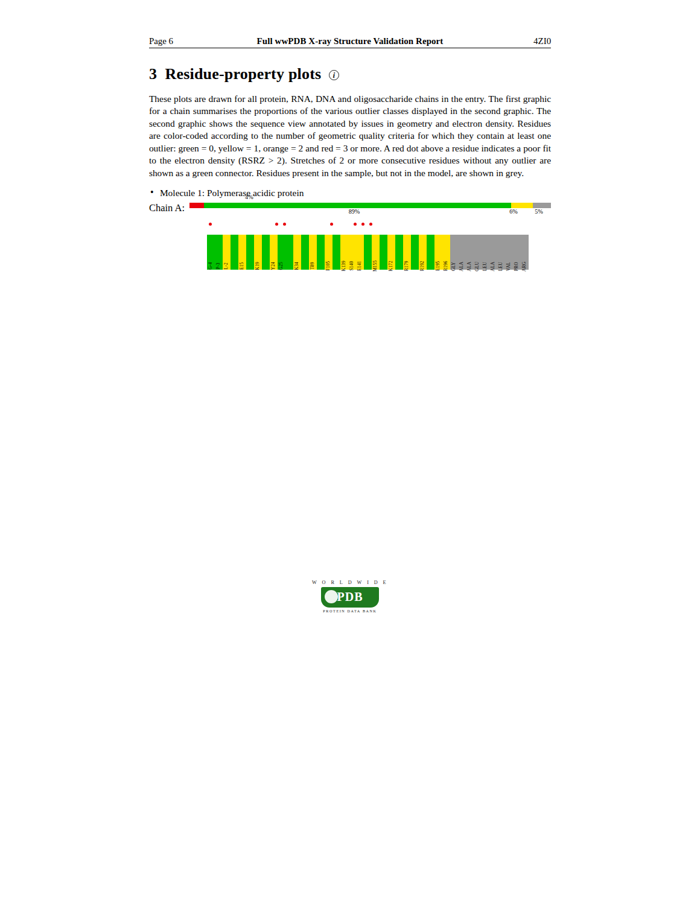Page 6
Full wwPDB X-ray Structure Validation Report
4ZI0
3 Residue-property plots i
These plots are drawn for all protein, RNA, DNA and oligosaccharide chains in the entry. The first graphic for a chain summarises the proportions of the various outlier classes displayed in the second graphic. The second graphic shows the sequence view annotated by issues in geometry and electron density. Residues are color-coded according to the number of geometric quality criteria for which they contain at least one outlier: green = 0, yellow = 1, orange = 2 and red = 3 or more. A red dot above a residue indicates a poor fit to the electron density (RSRZ > 2). Stretches of 2 or more consecutive residues without any outlier are shown as a green connector. Residues present in the sample, but not in the model, are shown in grey.
Molecule 1: Polymerase acidic protein
Chain A:
4%
89% 6% 5%
G-4
P-3
L-2
E15
K19
Y24
G25
K34
T89
F105
K139
S140
E141
M155
K172
R179
R192
E195
R196
GLY
ALA
ALA
GLU
LEU
ALA
LEU
VAL
PRO
ARG
W O R L D W I D E
PROTEIN DATA BANK